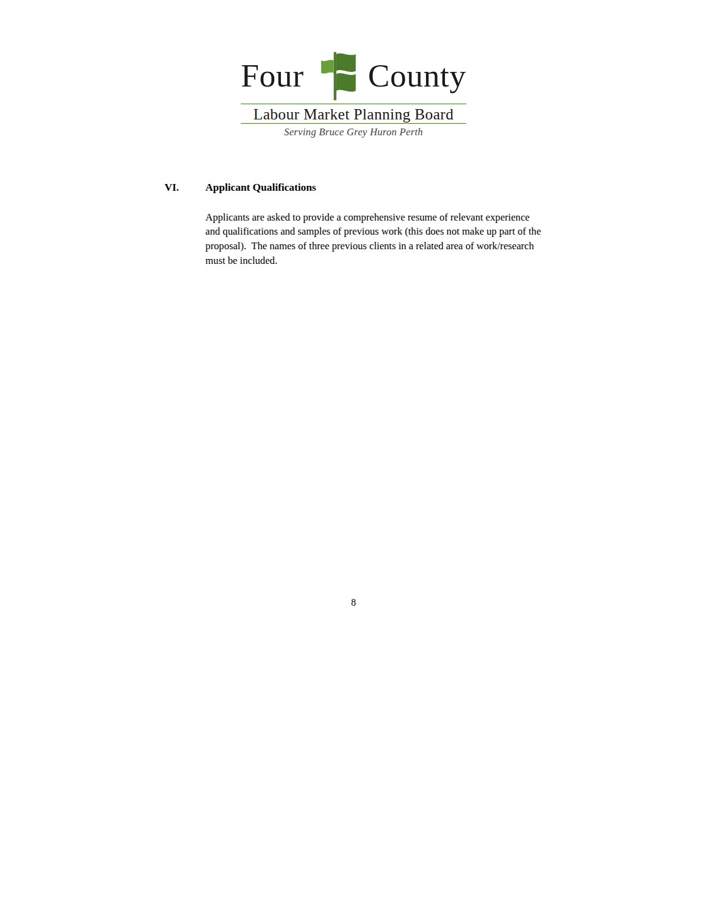Four County
Labour Market Planning Board
Serving Bruce Grey Huron Perth
VI. Applicant Qualifications
Applicants are asked to provide a comprehensive resume of relevant experience and qualifications and samples of previous work (this does not make up part of the proposal). The names of three previous clients in a related area of work/research must be included.
8